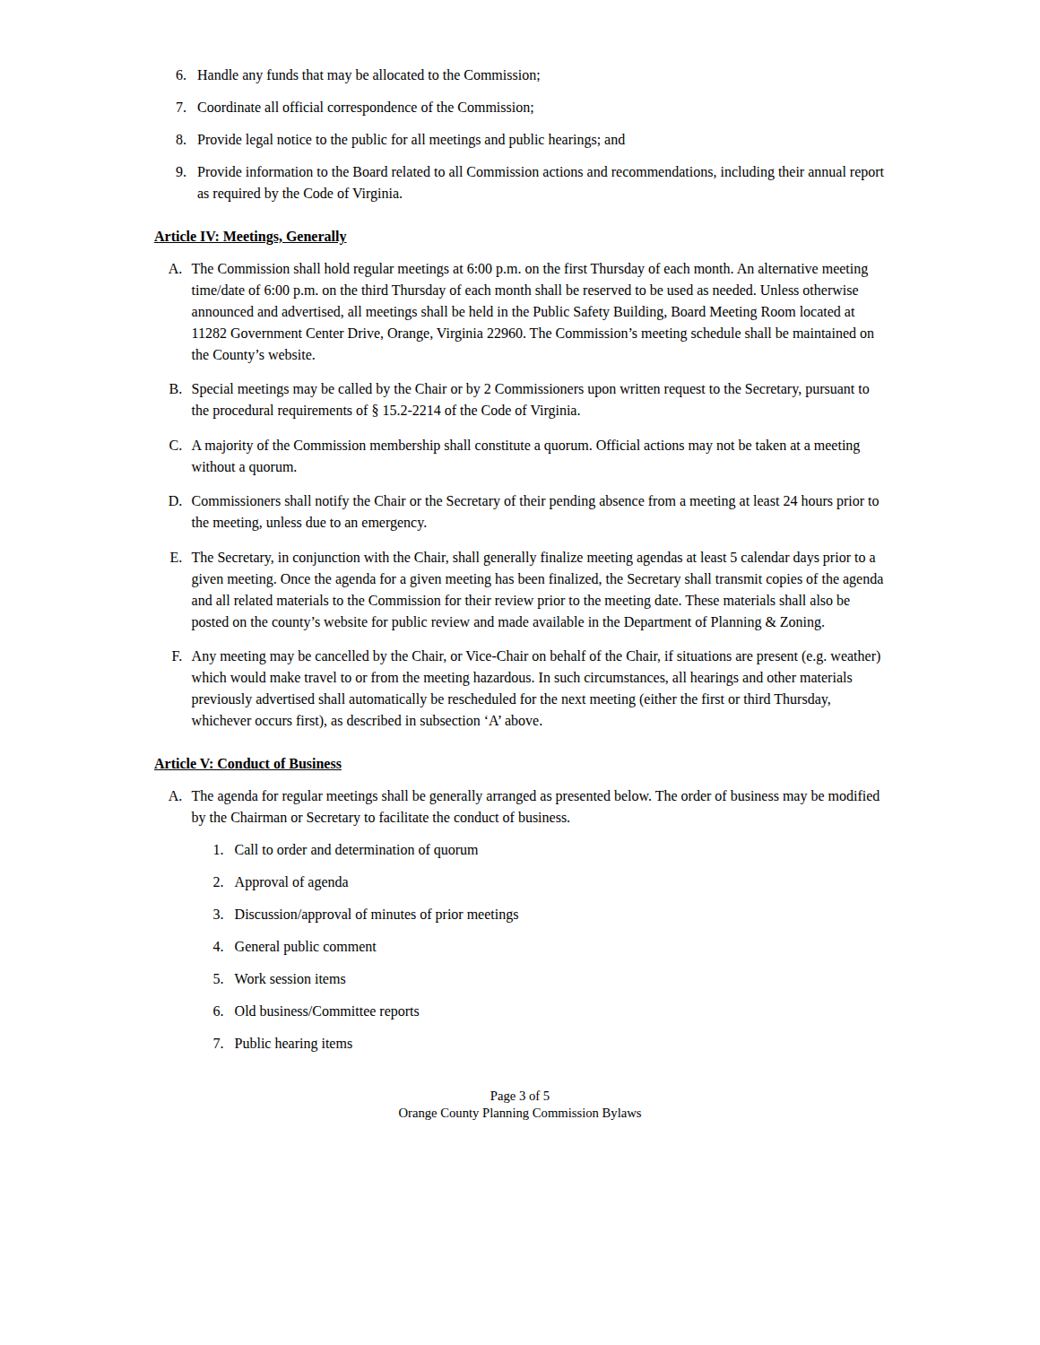Handle any funds that may be allocated to the Commission;
Coordinate all official correspondence of the Commission;
Provide legal notice to the public for all meetings and public hearings; and
Provide information to the Board related to all Commission actions and recommendations, including their annual report as required by the Code of Virginia.
Article IV: Meetings, Generally
The Commission shall hold regular meetings at 6:00 p.m. on the first Thursday of each month. An alternative meeting time/date of 6:00 p.m. on the third Thursday of each month shall be reserved to be used as needed. Unless otherwise announced and advertised, all meetings shall be held in the Public Safety Building, Board Meeting Room located at 11282 Government Center Drive, Orange, Virginia 22960. The Commission’s meeting schedule shall be maintained on the County’s website.
Special meetings may be called by the Chair or by 2 Commissioners upon written request to the Secretary, pursuant to the procedural requirements of § 15.2-2214 of the Code of Virginia.
A majority of the Commission membership shall constitute a quorum. Official actions may not be taken at a meeting without a quorum.
Commissioners shall notify the Chair or the Secretary of their pending absence from a meeting at least 24 hours prior to the meeting, unless due to an emergency.
The Secretary, in conjunction with the Chair, shall generally finalize meeting agendas at least 5 calendar days prior to a given meeting. Once the agenda for a given meeting has been finalized, the Secretary shall transmit copies of the agenda and all related materials to the Commission for their review prior to the meeting date. These materials shall also be posted on the county’s website for public review and made available in the Department of Planning & Zoning.
Any meeting may be cancelled by the Chair, or Vice-Chair on behalf of the Chair, if situations are present (e.g. weather) which would make travel to or from the meeting hazardous. In such circumstances, all hearings and other materials previously advertised shall automatically be rescheduled for the next meeting (either the first or third Thursday, whichever occurs first), as described in subsection ‘A’ above.
Article V: Conduct of Business
The agenda for regular meetings shall be generally arranged as presented below. The order of business may be modified by the Chairman or Secretary to facilitate the conduct of business.
Call to order and determination of quorum
Approval of agenda
Discussion/approval of minutes of prior meetings
General public comment
Work session items
Old business/Committee reports
Public hearing items
Page 3 of 5
Orange County Planning Commission Bylaws